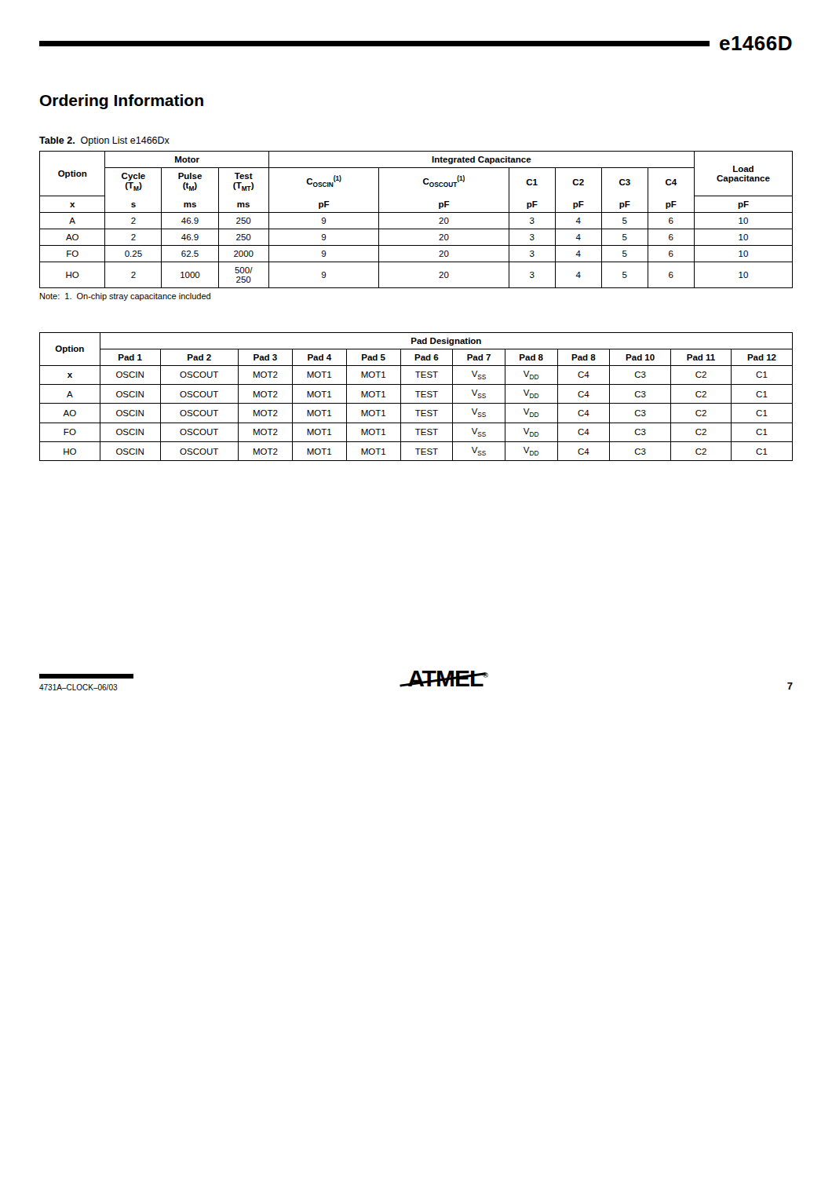e1466D
Ordering Information
Table 2. Option List e1466Dx
| Option | Motor | Integrated Capacitance | Load Capacitance |
| --- | --- | --- | --- |
| Cycle (T M ) | Pulse (t M ) | Test (T MT ) | C OSCIN (1) | C OSCOUT (1) | C1 | C2 | C3 | C4 |
| x | s | ms | ms | pF | pF | pF | pF | pF | pF | pF |
| A | 2 | 46.9 | 250 | 9 | 20 | 3 | 4 | 5 | 6 | 10 |
| AO | 2 | 46.9 | 250 | 9 | 20 | 3 | 4 | 5 | 6 | 10 |
| FO | 0.25 | 62.5 | 2000 | 9 | 20 | 3 | 4 | 5 | 6 | 10 |
| HO | 2 | 1000 | 500/ 250 | 9 | 20 | 3 | 4 | 5 | 6 | 10 |
Note: 1. On-chip stray capacitance included
| Option | Pad Designation |
| --- | --- |
| Pad 1 | Pad 2 | Pad 3 | Pad 4 | Pad 5 | Pad 6 | Pad 7 | Pad 8 | Pad 8 | Pad 10 | Pad 11 | Pad 12 |
| x | OSCIN | OSCOUT | MOT2 | MOT1 | MOT1 | TEST | V SS | V DD | C4 | C3 | C2 | C1 |
| A | OSCIN | OSCOUT | MOT2 | MOT1 | MOT1 | TEST | V SS | V DD | C4 | C3 | C2 | C1 |
| AO | OSCIN | OSCOUT | MOT2 | MOT1 | MOT1 | TEST | V SS | V DD | C4 | C3 | C2 | C1 |
| FO | OSCIN | OSCOUT | MOT2 | MOT1 | MOT1 | TEST | V SS | V DD | C4 | C3 | C2 | C1 |
| HO | OSCIN | OSCOUT | MOT2 | MOT1 | MOT1 | TEST | V SS | V DD | C4 | C3 | C2 | C1 |
4731A–CLOCK–06/03
ATMEL®
7